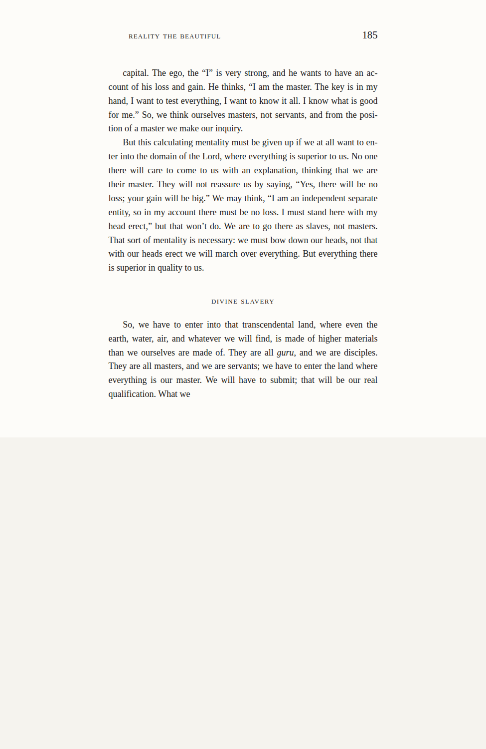Reality the Beautiful 185
capital. The ego, the “I” is very strong, and he wants to have an account of his loss and gain. He thinks, “I am the master. The key is in my hand, I want to test everything, I want to know it all. I know what is good for me.” So, we think ourselves masters, not servants, and from the position of a master we make our inquiry.
But this calculating mentality must be given up if we at all want to enter into the domain of the Lord, where everything is superior to us. No one there will care to come to us with an explanation, thinking that we are their master. They will not reassure us by saying, “Yes, there will be no loss; your gain will be big.” We may think, “I am an independent separate entity, so in my account there must be no loss. I must stand here with my head erect,” but that won’t do. We are to go there as slaves, not masters. That sort of mentality is necessary: we must bow down our heads, not that with our heads erect we will march over everything. But everything there is superior in quality to us.
Divine Slavery
So, we have to enter into that transcendental land, where even the earth, water, air, and whatever we will find, is made of higher materials than we ourselves are made of. They are all guru, and we are disciples. They are all masters, and we are servants; we have to enter the land where everything is our master. We will have to submit; that will be our real qualification. What we